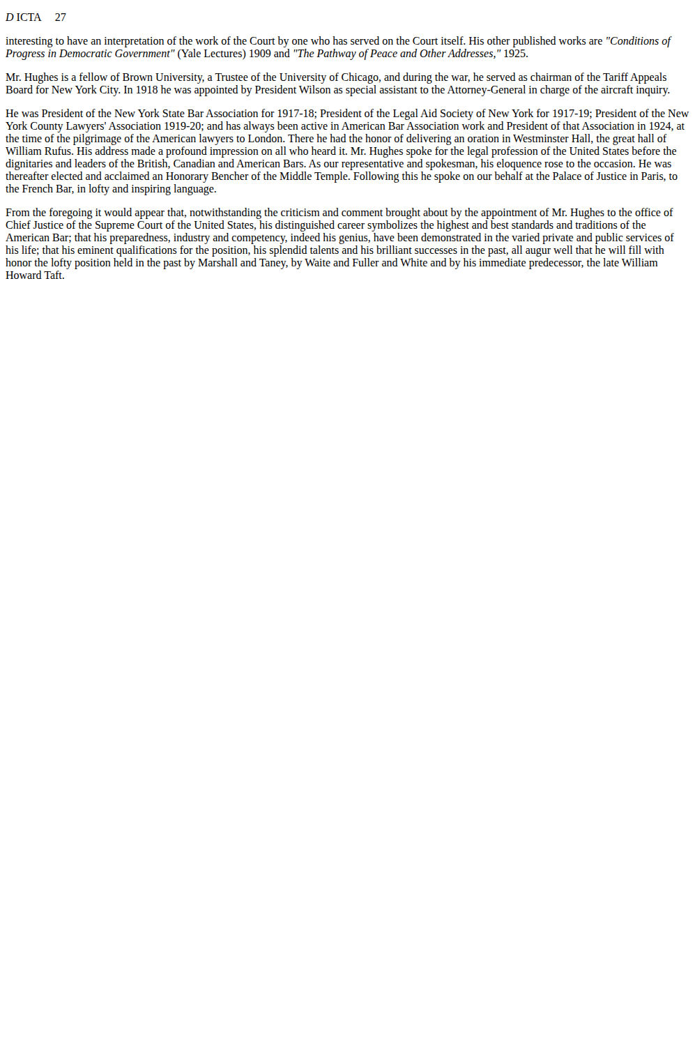D ICTA 27
interesting to have an interpretation of the work of the Court by one who has served on the Court itself. His other published works are "Conditions of Progress in Democratic Government" (Yale Lectures) 1909 and "The Pathway of Peace and Other Addresses," 1925.
Mr. Hughes is a fellow of Brown University, a Trustee of the University of Chicago, and during the war, he served as chairman of the Tariff Appeals Board for New York City. In 1918 he was appointed by President Wilson as special assistant to the Attorney-General in charge of the aircraft inquiry.
He was President of the New York State Bar Association for 1917-18; President of the Legal Aid Society of New York for 1917-19; President of the New York County Lawyers' Association 1919-20; and has always been active in American Bar Association work and President of that Association in 1924, at the time of the pilgrimage of the American lawyers to London. There he had the honor of delivering an oration in Westminster Hall, the great hall of William Rufus. His address made a profound impression on all who heard it. Mr. Hughes spoke for the legal profession of the United States before the dignitaries and leaders of the British, Canadian and American Bars. As our representative and spokesman, his eloquence rose to the occasion. He was thereafter elected and acclaimed an Honorary Bencher of the Middle Temple. Following this he spoke on our behalf at the Palace of Justice in Paris, to the French Bar, in lofty and inspiring language.
From the foregoing it would appear that, notwithstanding the criticism and comment brought about by the appointment of Mr. Hughes to the office of Chief Justice of the Supreme Court of the United States, his distinguished career symbolizes the highest and best standards and traditions of the American Bar; that his preparedness, industry and competency, indeed his genius, have been demonstrated in the varied private and public services of his life; that his eminent qualifications for the position, his splendid talents and his brilliant successes in the past, all augur well that he will fill with honor the lofty position held in the past by Marshall and Taney, by Waite and Fuller and White and by his immediate predecessor, the late William Howard Taft.